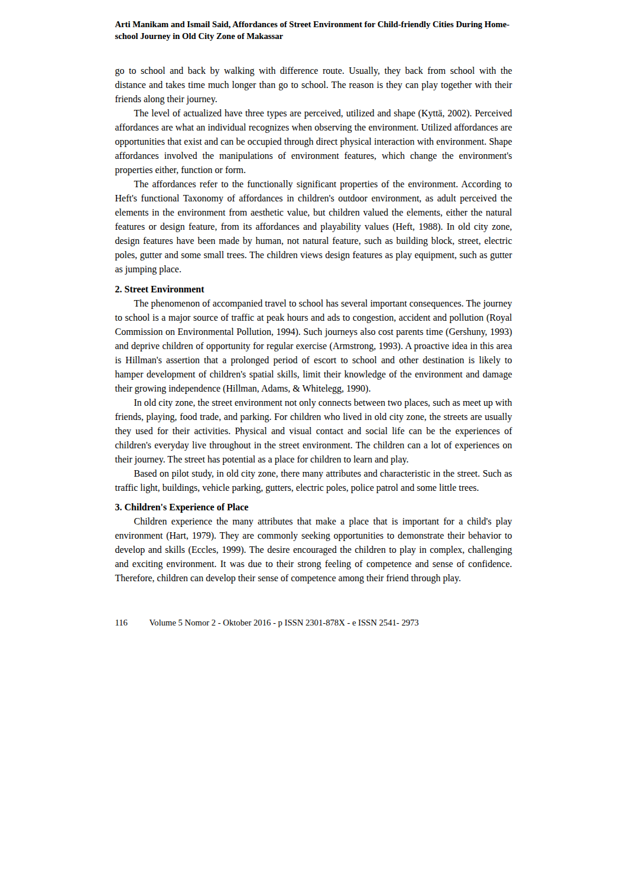Arti Manikam and Ismail Said, Affordances of Street Environment for Child-friendly Cities During Home-school Journey in Old City Zone of Makassar
go to school and back by walking with difference route. Usually, they back from school with the distance and takes time much longer than go to school. The reason is they can play together with their friends along their journey.
The level of actualized have three types are perceived, utilized and shape (Kyttä, 2002). Perceived affordances are what an individual recognizes when observing the environment. Utilized affordances are opportunities that exist and can be occupied through direct physical interaction with environment. Shape affordances involved the manipulations of environment features, which change the environment's properties either, function or form.
The affordances refer to the functionally significant properties of the environment. According to Heft's functional Taxonomy of affordances in children's outdoor environment, as adult perceived the elements in the environment from aesthetic value, but children valued the elements, either the natural features or design feature, from its affordances and playability values (Heft, 1988). In old city zone, design features have been made by human, not natural feature, such as building block, street, electric poles, gutter and some small trees. The children views design features as play equipment, such as gutter as jumping place.
2. Street Environment
The phenomenon of accompanied travel to school has several important consequences. The journey to school is a major source of traffic at peak hours and ads to congestion, accident and pollution (Royal Commission on Environmental Pollution, 1994). Such journeys also cost parents time (Gershuny, 1993) and deprive children of opportunity for regular exercise (Armstrong, 1993). A proactive idea in this area is Hillman's assertion that a prolonged period of escort to school and other destination is likely to hamper development of children's spatial skills, limit their knowledge of the environment and damage their growing independence (Hillman, Adams, & Whitelegg, 1990).
In old city zone, the street environment not only connects between two places, such as meet up with friends, playing, food trade, and parking. For children who lived in old city zone, the streets are usually they used for their activities. Physical and visual contact and social life can be the experiences of children's everyday live throughout in the street environment. The children can a lot of experiences on their journey. The street has potential as a place for children to learn and play.
Based on pilot study, in old city zone, there many attributes and characteristic in the street. Such as traffic light, buildings, vehicle parking, gutters, electric poles, police patrol and some little trees.
3. Children's Experience of Place
Children experience the many attributes that make a place that is important for a child's play environment (Hart, 1979). They are commonly seeking opportunities to demonstrate their behavior to develop and skills (Eccles, 1999). The desire encouraged the children to play in complex, challenging and exciting environment. It was due to their strong feeling of competence and sense of confidence. Therefore, children can develop their sense of competence among their friend through play.
116 Volume 5 Nomor 2 - Oktober 2016 - p ISSN 2301-878X - e ISSN 2541- 2973